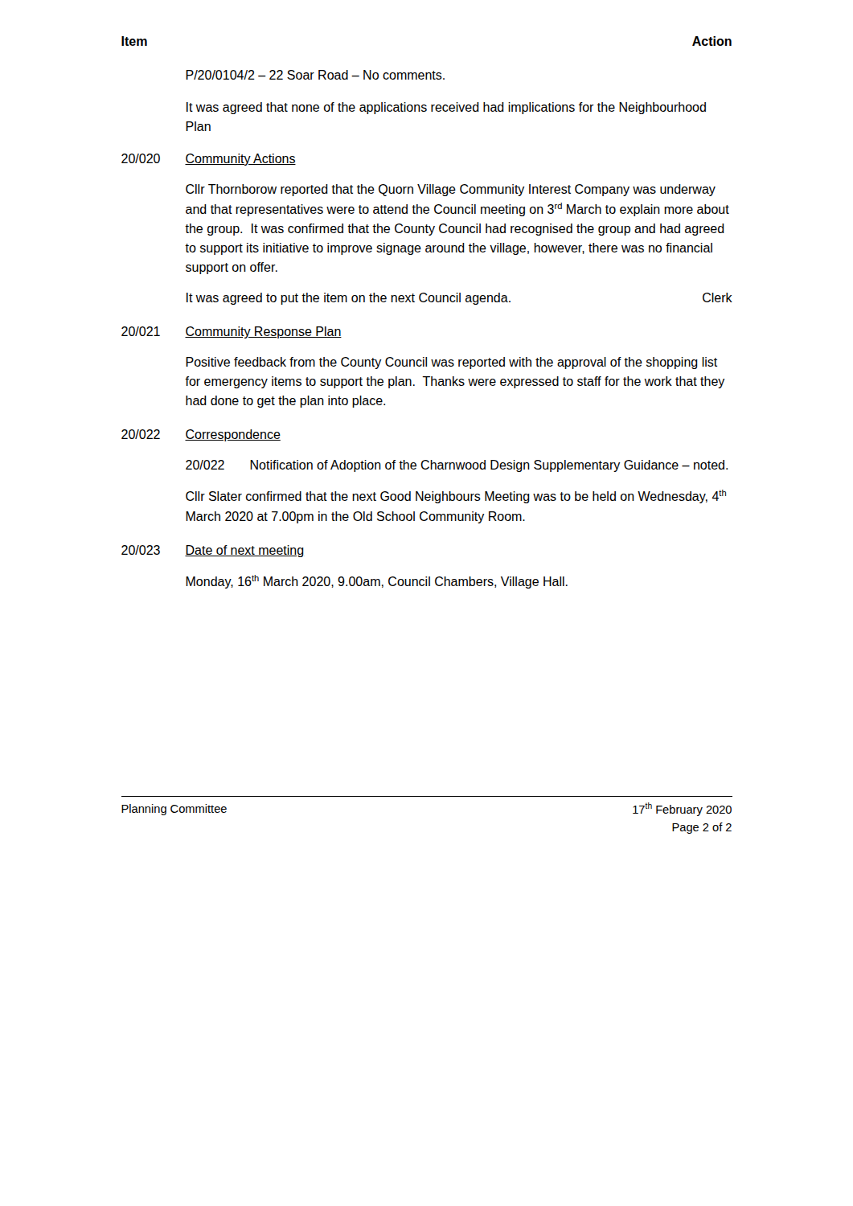Item Action
P/20/0104/2 – 22 Soar Road – No comments.
It was agreed that none of the applications received had implications for the Neighbourhood Plan
20/020
Community Actions
Cllr Thornborow reported that the Quorn Village Community Interest Company was underway and that representatives were to attend the Council meeting on 3rd March to explain more about the group. It was confirmed that the County Council had recognised the group and had agreed to support its initiative to improve signage around the village, however, there was no financial support on offer.
It was agreed to put the item on the next Council agenda.
Clerk
20/021
Community Response Plan
Positive feedback from the County Council was reported with the approval of the shopping list for emergency items to support the plan. Thanks were expressed to staff for the work that they had done to get the plan into place.
20/022
Correspondence
20/022
Notification of Adoption of the Charnwood Design Supplementary Guidance – noted.
Cllr Slater confirmed that the next Good Neighbours Meeting was to be held on Wednesday, 4th March 2020 at 7.00pm in the Old School Community Room.
20/023
Date of next meeting
Monday, 16th March 2020, 9.00am, Council Chambers, Village Hall.
Planning Committee
17th February 2020
Page 2 of 2